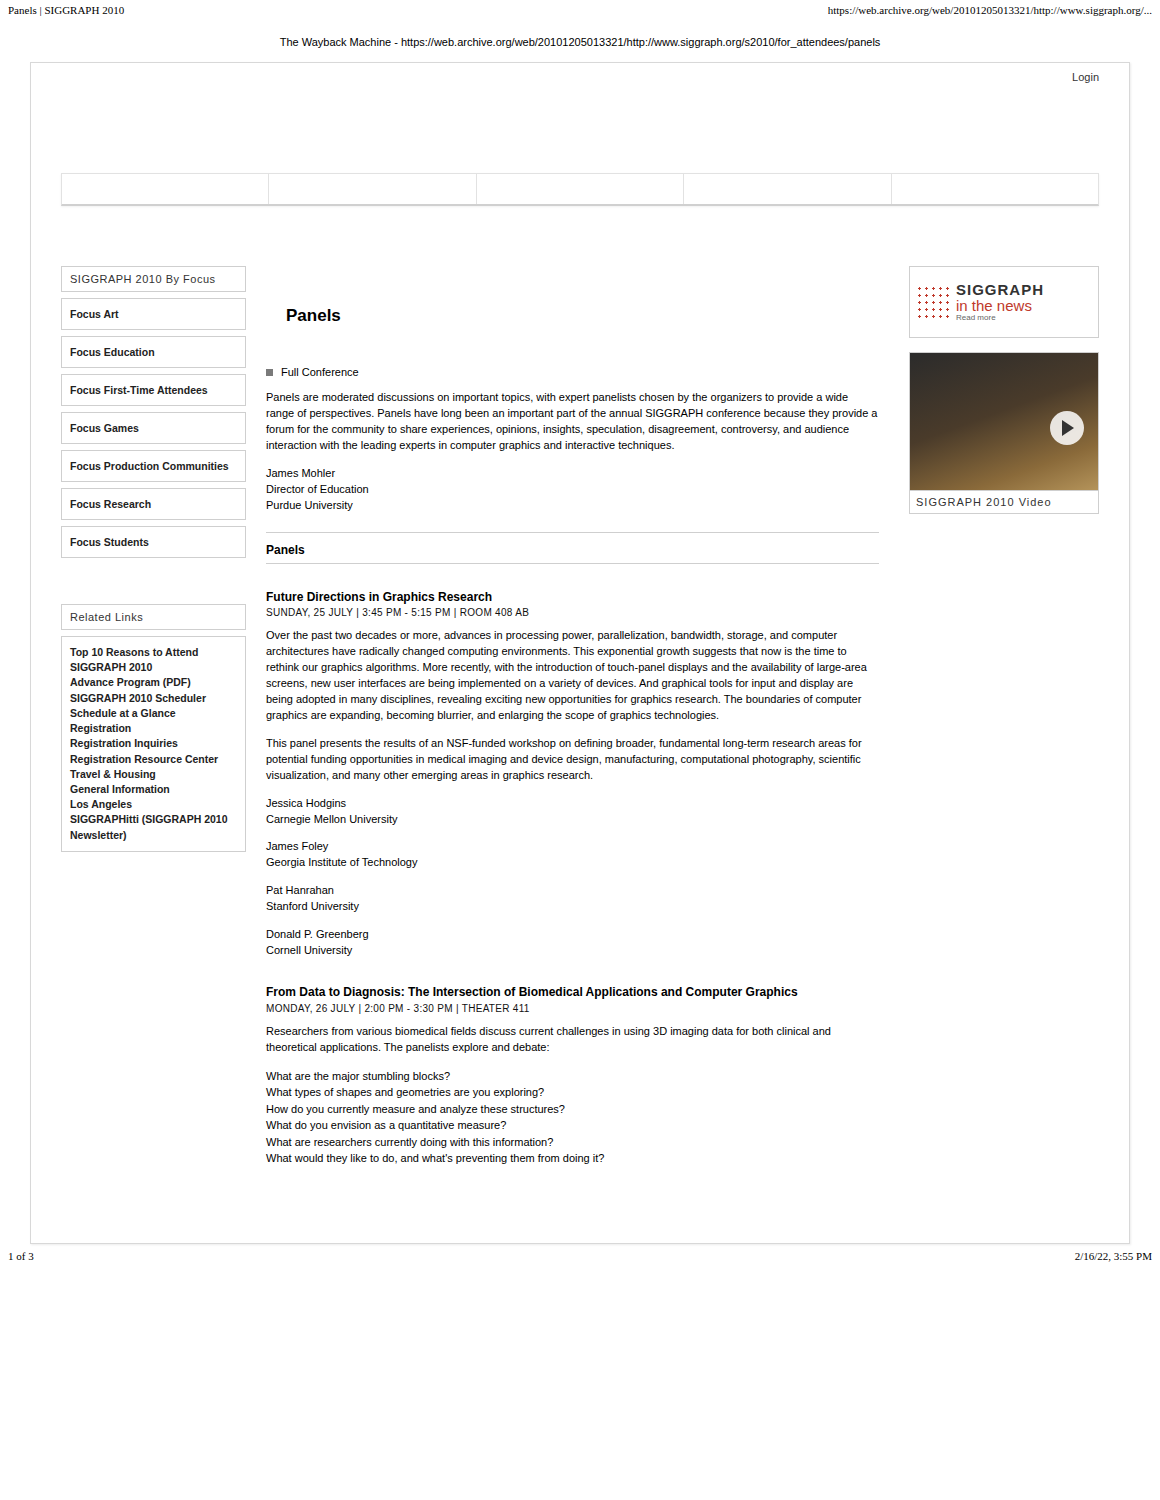Panels | SIGGRAPH 2010
https://web.archive.org/web/20101205013321/http://www.siggraph.org/...
The Wayback Machine - https://web.archive.org/web/20101205013321/http://www.siggraph.org/s2010/for_attendees/panels
Login
SIGGRAPH 2010 By Focus
Focus Art
Focus Education
Focus First-Time Attendees
Focus Games
Focus Production Communities
Focus Research
Focus Students
Related Links
Top 10 Reasons to Attend SIGGRAPH 2010 Advance Program (PDF) SIGGRAPH 2010 Scheduler Schedule at a Glance Registration Registration Inquiries Registration Resource Center Travel & Housing General Information Los Angeles SIGGRAPHitti (SIGGRAPH 2010 Newsletter)
Panels
Full Conference
Panels are moderated discussions on important topics, with expert panelists chosen by the organizers to provide a wide range of perspectives. Panels have long been an important part of the annual SIGGRAPH conference because they provide a forum for the community to share experiences, opinions, insights, speculation, disagreement, controversy, and audience interaction with the leading experts in computer graphics and interactive techniques.
James Mohler
Director of Education
Purdue University
Panels
Future Directions in Graphics Research
SUNDAY, 25 JULY | 3:45 PM - 5:15 PM | ROOM 408 AB
Over the past two decades or more, advances in processing power, parallelization, bandwidth, storage, and computer architectures have radically changed computing environments. This exponential growth suggests that now is the time to rethink our graphics algorithms. More recently, with the introduction of touch-panel displays and the availability of large-area screens, new user interfaces are being implemented on a variety of devices. And graphical tools for input and display are being adopted in many disciplines, revealing exciting new opportunities for graphics research. The boundaries of computer graphics are expanding, becoming blurrier, and enlarging the scope of graphics technologies.
This panel presents the results of an NSF-funded workshop on defining broader, fundamental long-term research areas for potential funding opportunities in medical imaging and device design, manufacturing, computational photography, scientific visualization, and many other emerging areas in graphics research.
Jessica Hodgins
Carnegie Mellon University
James Foley
Georgia Institute of Technology
Pat Hanrahan
Stanford University
Donald P. Greenberg
Cornell University
From Data to Diagnosis: The Intersection of Biomedical Applications and Computer Graphics
MONDAY, 26 JULY | 2:00 PM - 3:30 PM | THEATER 411
Researchers from various biomedical fields discuss current challenges in using 3D imaging data for both clinical and theoretical applications. The panelists explore and debate:
What are the major stumbling blocks?
What types of shapes and geometries are you exploring?
How do you currently measure and analyze these structures?
What do you envision as a quantitative measure?
What are researchers currently doing with this information?
What would they like to do, and what's preventing them from doing it?
SIGGRAPH
in the news
Read more
SIGGRAPH 2010 Video
1 of 3
2/16/22, 3:55 PM